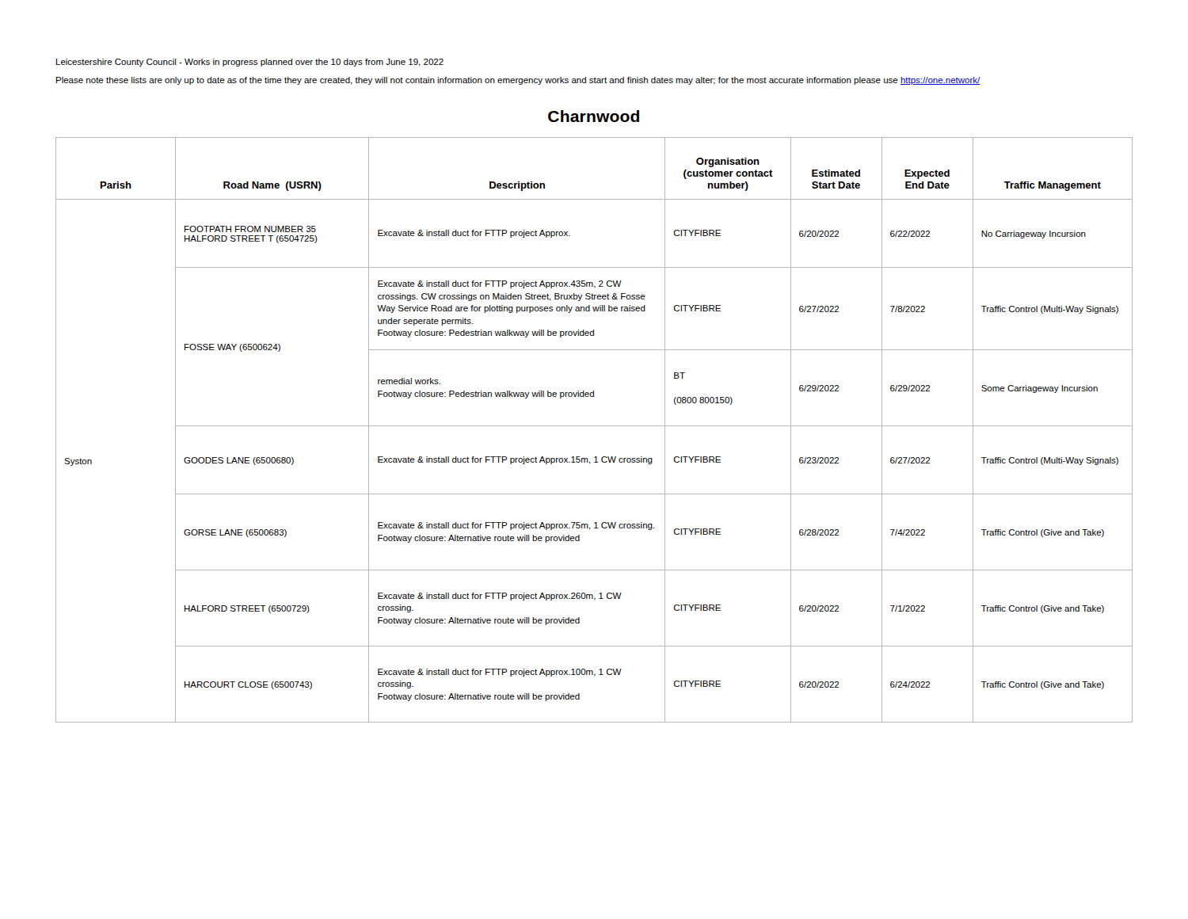Leicestershire County Council - Works in progress planned over the 10 days from June 19, 2022
Please note these lists are only up to date as of the time they are created, they will not contain information on emergency works and start and finish dates may alter; for the most accurate information please use https://one.network/
Charnwood
| Parish | Road Name (USRN) | Description | Organisation (customer contact number) | Estimated Start Date | Expected End Date | Traffic Management |
| --- | --- | --- | --- | --- | --- | --- |
| Syston | FOOTPATH FROM NUMBER 35 HALFORD STREET T (6504725) | Excavate & install duct for FTTP project Approx. | CITYFIBRE | 6/20/2022 | 6/22/2022 | No Carriageway Incursion |
| FOSSE WAY (6500624) | Excavate & install duct for FTTP project Approx.435m, 2 CW crossings. CW crossings on Maiden Street, Bruxby Street & Fosse Way Service Road are for plotting purposes only and will be raised under seperate permits. Footway closure: Pedestrian walkway will be provided | CITYFIBRE | 6/27/2022 | 7/8/2022 | Traffic Control (Multi-Way Signals) |
| remedial works. Footway closure: Pedestrian walkway will be provided | BT (0800 800150) | 6/29/2022 | 6/29/2022 | Some Carriageway Incursion |
| GOODES LANE (6500680) | Excavate & install duct for FTTP project Approx.15m, 1 CW crossing | CITYFIBRE | 6/23/2022 | 6/27/2022 | Traffic Control (Multi-Way Signals) |
| GORSE LANE (6500683) | Excavate & install duct for FTTP project Approx.75m, 1 CW crossing. Footway closure: Alternative route will be provided | CITYFIBRE | 6/28/2022 | 7/4/2022 | Traffic Control (Give and Take) |
| HALFORD STREET (6500729) | Excavate & install duct for FTTP project Approx.260m, 1 CW crossing. Footway closure: Alternative route will be provided | CITYFIBRE | 6/20/2022 | 7/1/2022 | Traffic Control (Give and Take) |
| HARCOURT CLOSE (6500743) | Excavate & install duct for FTTP project Approx.100m, 1 CW crossing. Footway closure: Alternative route will be provided | CITYFIBRE | 6/20/2022 | 6/24/2022 | Traffic Control (Give and Take) |